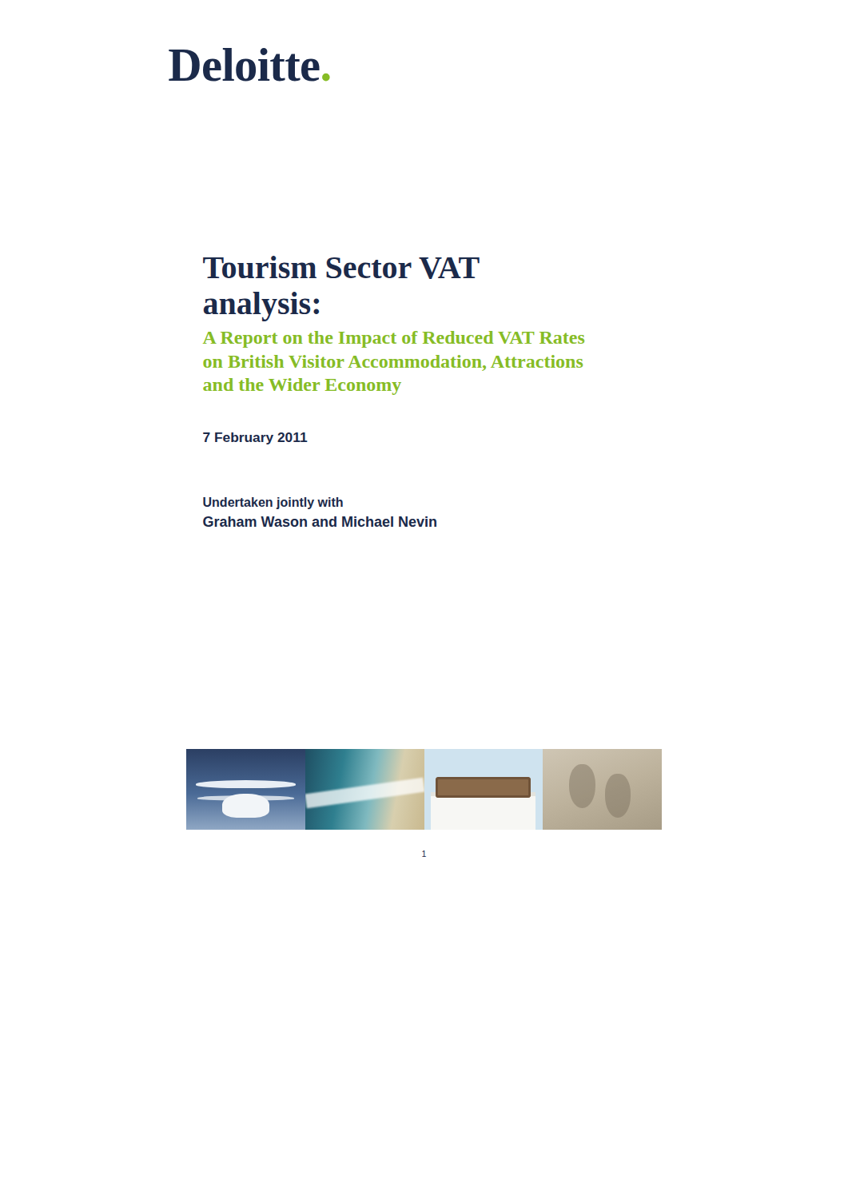Deloitte.
Tourism Sector VAT analysis:
A Report on the Impact of Reduced VAT Rates on British Visitor Accommodation, Attractions and the Wider Economy
7 February 2011
Undertaken jointly with
Graham Wason and Michael Nevin
1